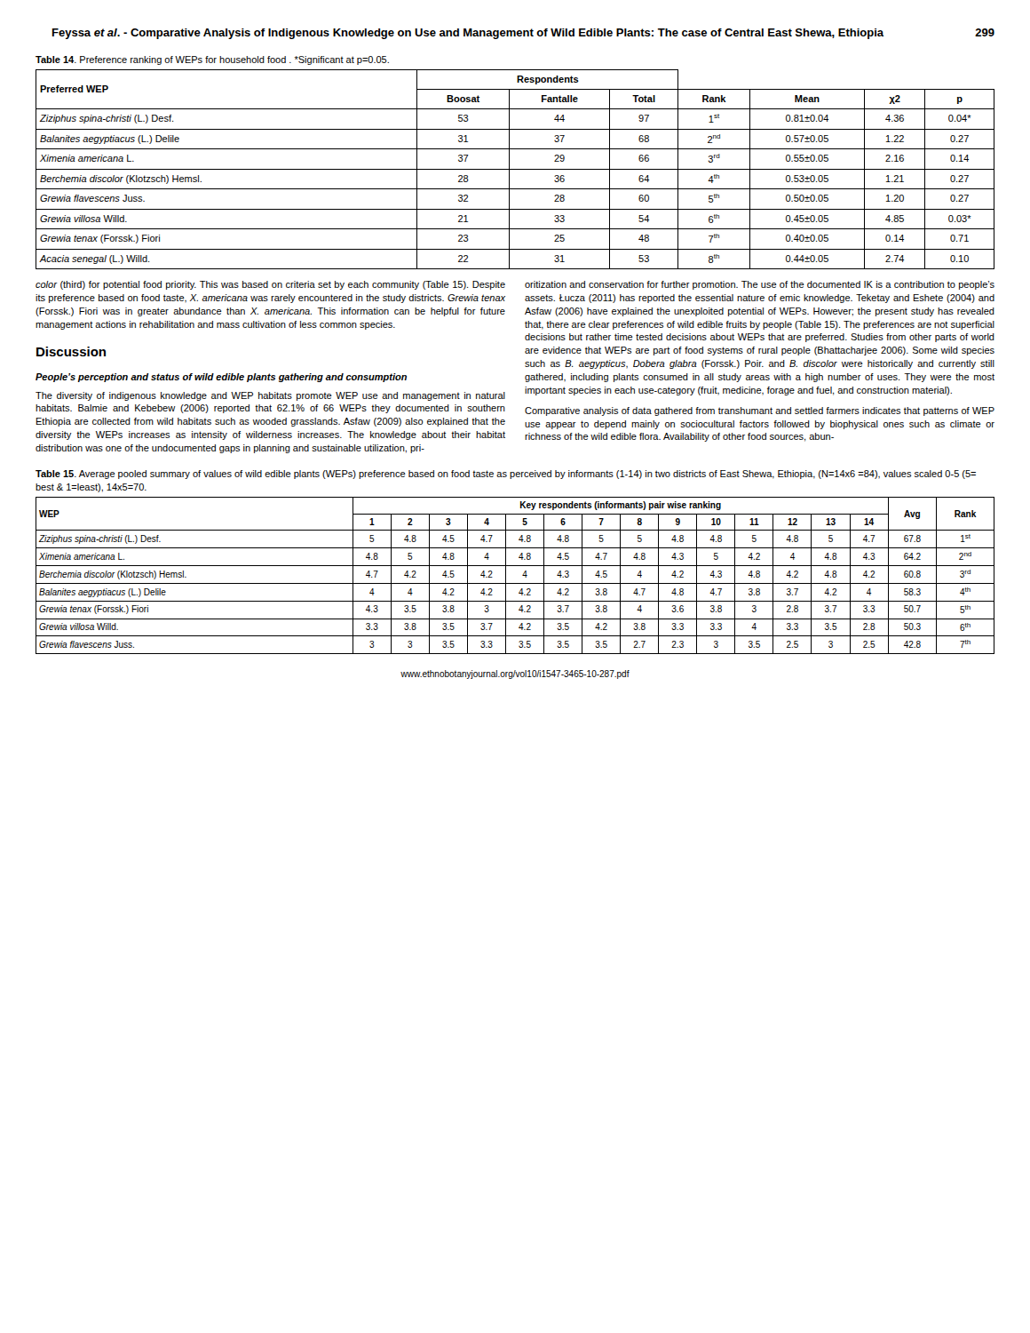299 Feyssa et al. - Comparative Analysis of Indigenous Knowledge on Use and Management of Wild Edible Plants: The case of Central East Shewa, Ethiopia
Table 14. Preference ranking of WEPs for household food . *Significant at p=0.05.
| Preferred WEP | Respondents | |
| --- | --- | --- |
| Boosat | Fantalle | Total | Rank | Mean | χ2 | p |
| Ziziphus spina-christi (L.) Desf. | 53 | 44 | 97 | 1 st | 0.81±0.04 | 4.36 | 0.04* |
| Balanites aegyptiacus (L.) Delile | 31 | 37 | 68 | 2 nd | 0.57±0.05 | 1.22 | 0.27 |
| Ximenia americana L. | 37 | 29 | 66 | 3 rd | 0.55±0.05 | 2.16 | 0.14 |
| Berchemia discolor (Klotzsch) Hemsl. | 28 | 36 | 64 | 4 th | 0.53±0.05 | 1.21 | 0.27 |
| Grewia flavescens Juss. | 32 | 28 | 60 | 5 th | 0.50±0.05 | 1.20 | 0.27 |
| Grewia villosa Willd. | 21 | 33 | 54 | 6 th | 0.45±0.05 | 4.85 | 0.03* |
| Grewia tenax (Forssk.) Fiori | 23 | 25 | 48 | 7 th | 0.40±0.05 | 0.14 | 0.71 |
| Acacia senegal (L.) Willd. | 22 | 31 | 53 | 8 th | 0.44±0.05 | 2.74 | 0.10 |
color (third) for potential food priority. This was based on criteria set by each community (Table 15). Despite its preference based on food taste, X. americana was rarely encountered in the study districts. Grewia tenax (Forssk.) Fiori was in greater abundance than X. americana. This information can be helpful for future management actions in rehabilitation and mass cultivation of less common species.
Discussion
People’s perception and status of wild edible plants gathering and consumption
The diversity of indigenous knowledge and WEP habitats promote WEP use and management in natural habitats. Balmie and Kebebew (2006) reported that 62.1% of 66 WEPs they documented in southern Ethiopia are collected from wild habitats such as wooded grasslands. Asfaw (2009) also explained that the diversity the WEPs increases as intensity of wilderness increases. The knowledge about their habitat distribution was one of the undocumented gaps in planning and sustainable utilization, pri-
oritization and conservation for further promotion. The use of the documented IK is a contribution to people’s assets. Łucza (2011) has reported the essential nature of emic knowledge. Teketay and Eshete (2004) and Asfaw (2006) have explained the unexploited potential of WEPs. However; the present study has revealed that, there are clear preferences of wild edible fruits by people (Table 15). The preferences are not superficial decisions but rather time tested decisions about WEPs that are preferred. Studies from other parts of world are evidence that WEPs are part of food systems of rural people (Bhattacharjee 2006). Some wild species such as B. aegypticus, Dobera glabra (Forssk.) Poir. and B. discolor were historically and currently still gathered, including plants consumed in all study areas with a high number of uses. They were the most important species in each use-category (fruit, medicine, forage and fuel, and construction material).
Comparative analysis of data gathered from transhumant and settled farmers indicates that patterns of WEP use appear to depend mainly on sociocultural factors followed by biophysical ones such as climate or richness of the wild edible flora. Availability of other food sources, abun-
Table 15. Average pooled summary of values of wild edible plants (WEPs) preference based on food taste as perceived by informants (1-14) in two districts of East Shewa, Ethiopia, (N=14x6 =84), values scaled 0-5 (5= best & 1=least), 14x5=70.
| WEP | Key respondents (informants) pair wise ranking | Avg | Rank |
| --- | --- | --- | --- |
| 1 | 2 | 3 | 4 | 5 | 6 | 7 | 8 | 9 | 10 | 11 | 12 | 13 | 14 |
| Ziziphus spina-christi (L.) Desf. | 5 | 4.8 | 4.5 | 4.7 | 4.8 | 4.8 | 5 | 5 | 4.8 | 4.8 | 5 | 4.8 | 5 | 4.7 | 67.8 | 1 st |
| Ximenia americana L. | 4.8 | 5 | 4.8 | 4 | 4.8 | 4.5 | 4.7 | 4.8 | 4.3 | 5 | 4.2 | 4 | 4.8 | 4.3 | 64.2 | 2 nd |
| Berchemia discolor (Klotzsch) Hemsl. | 4.7 | 4.2 | 4.5 | 4.2 | 4 | 4.3 | 4.5 | 4 | 4.2 | 4.3 | 4.8 | 4.2 | 4.8 | 4.2 | 60.8 | 3 rd |
| Balanites aegyptiacus (L.) Delile | 4 | 4 | 4.2 | 4.2 | 4.2 | 4.2 | 3.8 | 4.7 | 4.8 | 4.7 | 3.8 | 3.7 | 4.2 | 4 | 58.3 | 4 th |
| Grewia tenax (Forssk.) Fiori | 4.3 | 3.5 | 3.8 | 3 | 4.2 | 3.7 | 3.8 | 4 | 3.6 | 3.8 | 3 | 2.8 | 3.7 | 3.3 | 50.7 | 5 th |
| Grewia villosa Willd. | 3.3 | 3.8 | 3.5 | 3.7 | 4.2 | 3.5 | 4.2 | 3.8 | 3.3 | 3.3 | 4 | 3.3 | 3.5 | 2.8 | 50.3 | 6 th |
| Grewia flavescens Juss. | 3 | 3 | 3.5 | 3.3 | 3.5 | 3.5 | 3.5 | 2.7 | 2.3 | 3 | 3.5 | 2.5 | 3 | 2.5 | 42.8 | 7 th |
www.ethnobotanyjournal.org/vol10/i1547-3465-10-287.pdf